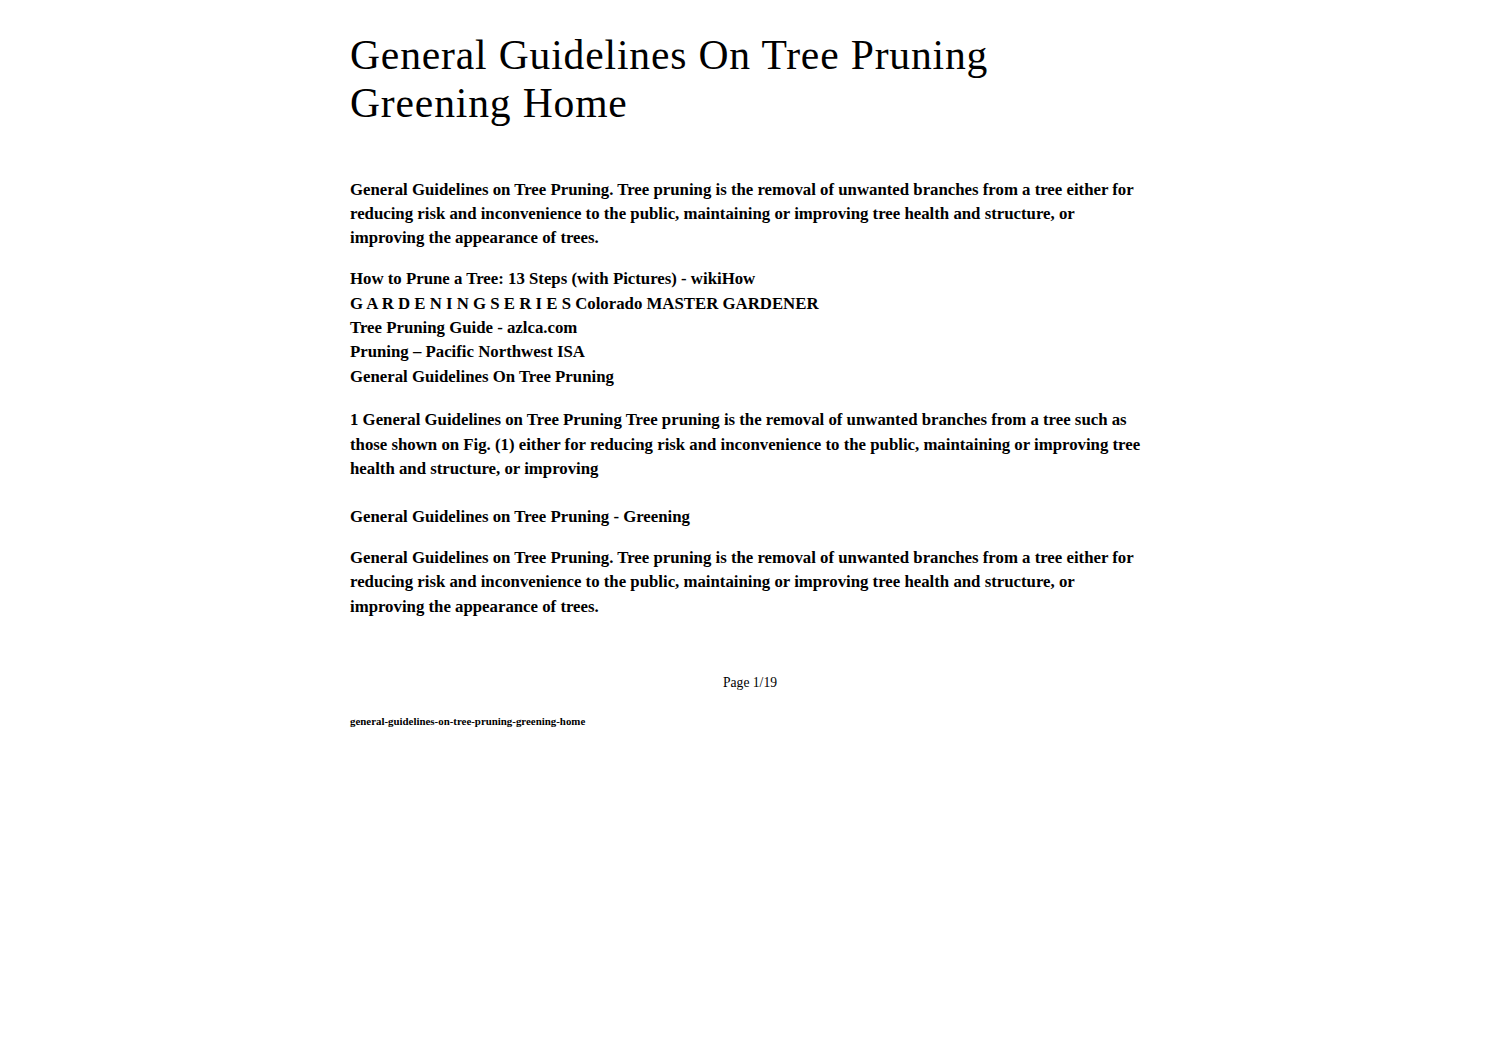General Guidelines On Tree Pruning
Greening Home
General Guidelines on Tree Pruning. Tree pruning is the removal of unwanted branches from a tree either for reducing risk and inconvenience to the public, maintaining or improving tree health and structure, or improving the appearance of trees.
How to Prune a Tree: 13 Steps (with Pictures) - wikiHow
G A R D E N I N G S E R I E S Colorado MASTER GARDENER
Tree Pruning Guide - azlca.com
Pruning – Pacific Northwest ISA
General Guidelines On Tree Pruning
1 General Guidelines on Tree Pruning Tree pruning is the removal of unwanted branches from a tree such as those shown on Fig. (1) either for reducing risk and inconvenience to the public, maintaining or improving tree health and structure, or improving
General Guidelines on Tree Pruning - Greening
General Guidelines on Tree Pruning. Tree pruning is the removal of unwanted branches from a tree either for reducing risk and inconvenience to the public, maintaining or improving tree health and structure, or improving the appearance of trees.
Page 1/19
general-guidelines-on-tree-pruning-greening-home